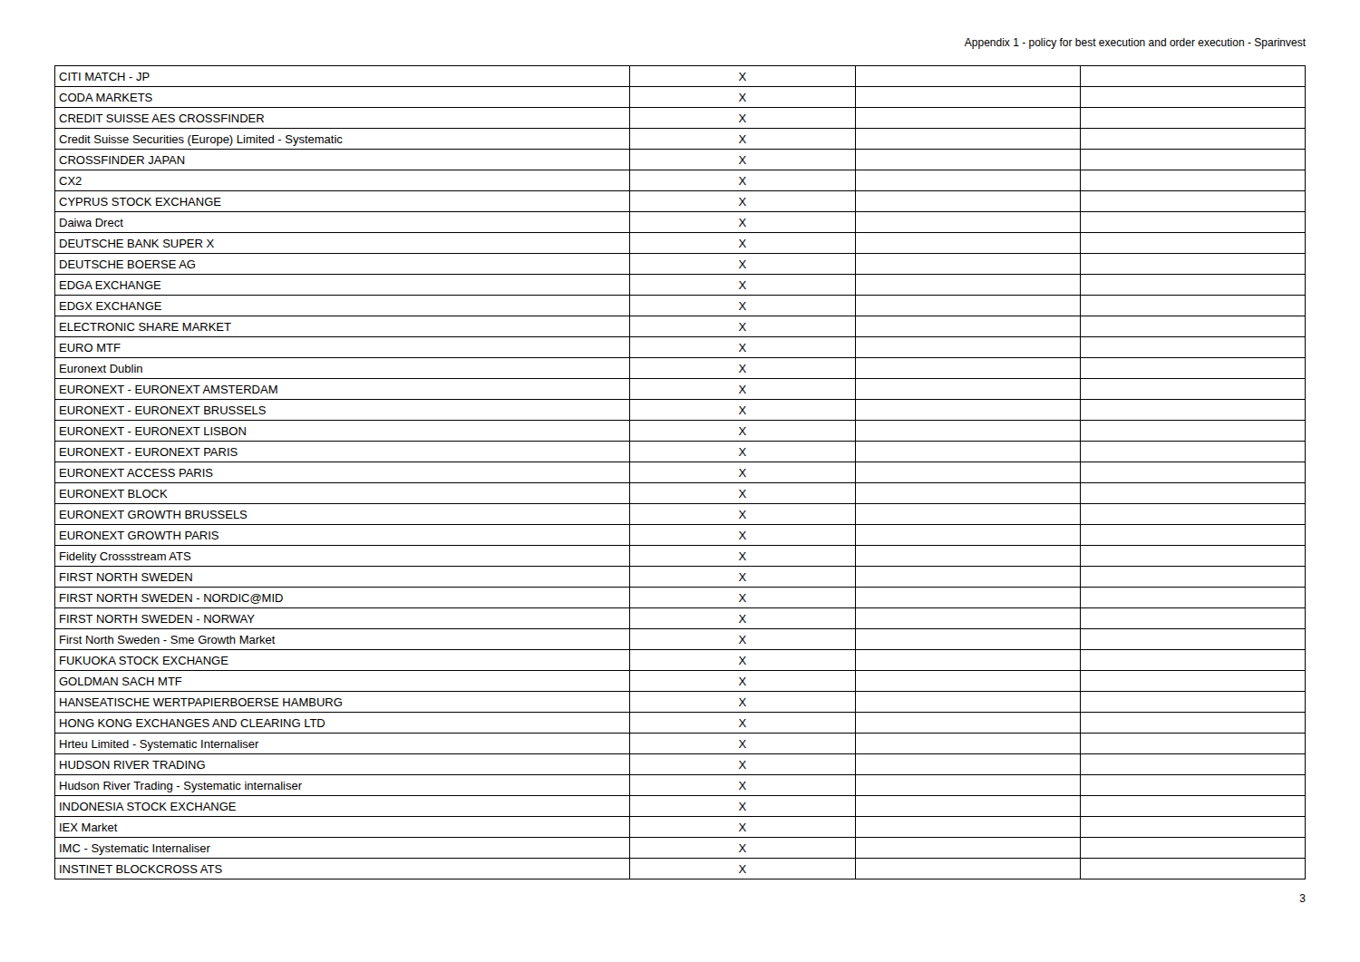Appendix 1 - policy for best execution and order execution - Sparinvest
| CITI MATCH - JP | X | | |
| CODA MARKETS | X | | |
| CREDIT SUISSE AES CROSSFINDER | X | | |
| Credit Suisse Securities (Europe) Limited - Systematic | X | | |
| CROSSFINDER JAPAN | X | | |
| CX2 | X | | |
| CYPRUS STOCK EXCHANGE | X | | |
| Daiwa Drect | X | | |
| DEUTSCHE BANK SUPER X | X | | |
| DEUTSCHE BOERSE AG | X | | |
| EDGA EXCHANGE | X | | |
| EDGX EXCHANGE | X | | |
| ELECTRONIC SHARE MARKET | X | | |
| EURO MTF | X | | |
| Euronext Dublin | X | | |
| EURONEXT - EURONEXT AMSTERDAM | X | | |
| EURONEXT - EURONEXT BRUSSELS | X | | |
| EURONEXT - EURONEXT LISBON | X | | |
| EURONEXT - EURONEXT PARIS | X | | |
| EURONEXT ACCESS PARIS | X | | |
| EURONEXT BLOCK | X | | |
| EURONEXT GROWTH BRUSSELS | X | | |
| EURONEXT GROWTH PARIS | X | | |
| Fidelity Crossstream ATS | X | | |
| FIRST NORTH SWEDEN | X | | |
| FIRST NORTH SWEDEN - NORDIC@MID | X | | |
| FIRST NORTH SWEDEN - NORWAY | X | | |
| First North Sweden - Sme Growth Market | X | | |
| FUKUOKA STOCK EXCHANGE | X | | |
| GOLDMAN SACH MTF | X | | |
| HANSEATISCHE WERTPAPIERBOERSE HAMBURG | X | | |
| HONG KONG EXCHANGES AND CLEARING LTD | X | | |
| Hrteu Limited - Systematic Internaliser | X | | |
| HUDSON RIVER TRADING | X | | |
| Hudson River Trading - Systematic internaliser | X | | |
| INDONESIA STOCK EXCHANGE | X | | |
| IEX Market | X | | |
| IMC - Systematic Internaliser | X | | |
| INSTINET BLOCKCROSS ATS | X | | |
3